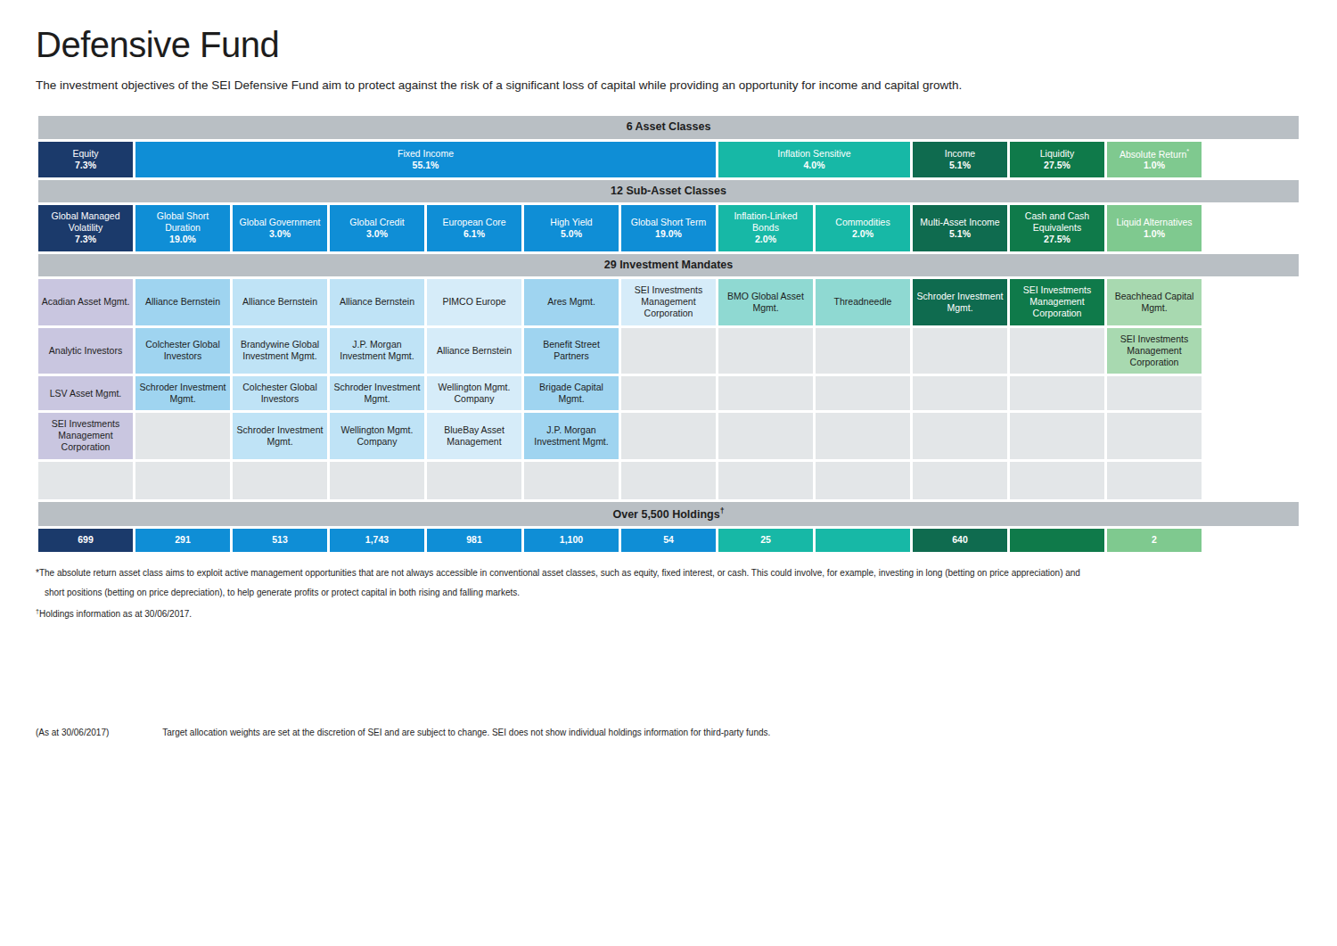Defensive Fund
The investment objectives of the SEI Defensive Fund aim to protect against the risk of a significant loss of capital while providing an opportunity for income and capital growth.
| 6 Asset Classes |
| Equity 7.3% | Fixed Income 55.1% | Inflation Sensitive 4.0% | Income 5.1% | Liquidity 27.5% | Absolute Return * 1.0% |
| 12 Sub-Asset Classes |
| Global Managed Volatility 7.3% | Global Short Duration 19.0% | Global Government 3.0% | Global Credit 3.0% | European Core 6.1% | High Yield 5.0% | Global Short Term 19.0% | Inflation-Linked Bonds 2.0% | Commodities 2.0% | Multi-Asset Income 5.1% | Cash and Cash Equivalents 27.5% | Liquid Alternatives 1.0% | |
| 29 Investment Mandates |
| Acadian Asset Mgmt. | Alliance Bernstein | Alliance Bernstein | Alliance Bernstein | PIMCO Europe | Ares Mgmt. | SEI Investments Management Corporation | BMO Global Asset Mgmt. | Threadneedle | Schroder Investment Mgmt. | SEI Investments Management Corporation | Beachhead Capital Mgmt. | |
| Analytic Investors | Colchester Global Investors | Brandywine Global Investment Mgmt. | J.P. Morgan Investment Mgmt. | Alliance Bernstein | Benefit Street Partners | | | | | | SEI Investments Management Corporation | |
| LSV Asset Mgmt. | Schroder Investment Mgmt. | Colchester Global Investors | Schroder Investment Mgmt. | Wellington Mgmt. Company | Brigade Capital Mgmt. | | | | | | | |
| SEI Investments Management Corporation | | Schroder Investment Mgmt. | Wellington Mgmt. Company | BlueBay Asset Management | J.P. Morgan Investment Mgmt. | | | | | | | |
| Over 5,500 Holdings † |
| 699 | 291 | 513 | 1,743 | 981 | 1,100 | 54 | 25 | | 640 | | 2 | |
*The absolute return asset class aims to exploit active management opportunities that are not always accessible in conventional asset classes, such as equity, fixed interest, or cash. This could involve, for example, investing in long (betting on price appreciation) and
short positions (betting on price depreciation), to help generate profits or protect capital in both rising and falling markets.
†Holdings information as at 30/06/2017.
(As at 30/06/2017) Target allocation weights are set at the discretion of SEI and are subject to change. SEI does not show individual holdings information for third-party funds.